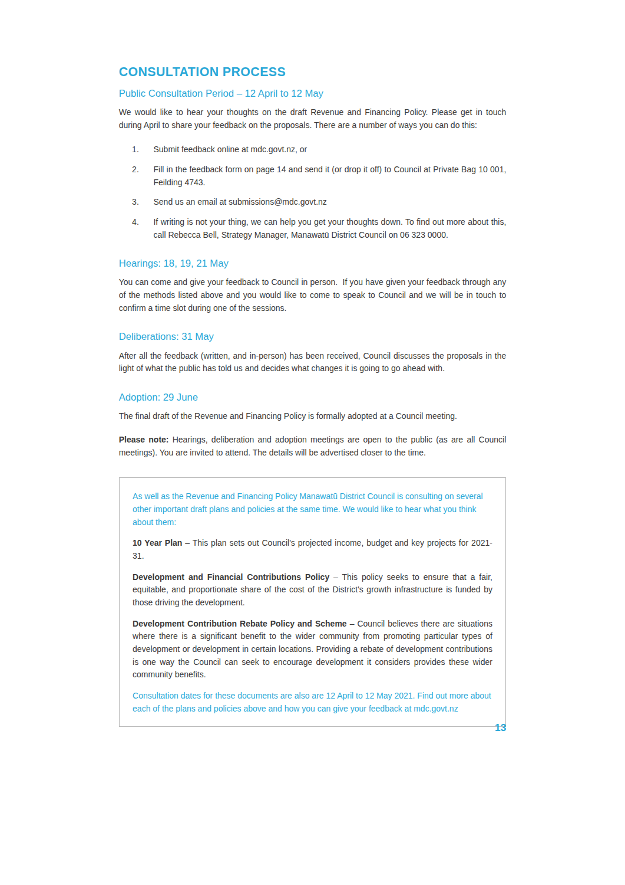CONSULTATION PROCESS
Public Consultation Period – 12 April to 12 May
We would like to hear your thoughts on the draft Revenue and Financing Policy. Please get in touch during April to share your feedback on the proposals. There are a number of ways you can do this:
Submit feedback online at mdc.govt.nz, or
Fill in the feedback form on page 14 and send it (or drop it off) to Council at Private Bag 10 001, Feilding 4743.
Send us an email at submissions@mdc.govt.nz
If writing is not your thing, we can help you get your thoughts down. To find out more about this, call Rebecca Bell, Strategy Manager, Manawatū District Council on 06 323 0000.
Hearings: 18, 19, 21 May
You can come and give your feedback to Council in person. If you have given your feedback through any of the methods listed above and you would like to come to speak to Council and we will be in touch to confirm a time slot during one of the sessions.
Deliberations: 31 May
After all the feedback (written, and in-person) has been received, Council discusses the proposals in the light of what the public has told us and decides what changes it is going to go ahead with.
Adoption: 29 June
The final draft of the Revenue and Financing Policy is formally adopted at a Council meeting.
Please note: Hearings, deliberation and adoption meetings are open to the public (as are all Council meetings). You are invited to attend. The details will be advertised closer to the time.
As well as the Revenue and Financing Policy Manawatū District Council is consulting on several other important draft plans and policies at the same time. We would like to hear what you think about them:
10 Year Plan – This plan sets out Council's projected income, budget and key projects for 2021-31.
Development and Financial Contributions Policy – This policy seeks to ensure that a fair, equitable, and proportionate share of the cost of the District's growth infrastructure is funded by those driving the development.
Development Contribution Rebate Policy and Scheme – Council believes there are situations where there is a significant benefit to the wider community from promoting particular types of development or development in certain locations. Providing a rebate of development contributions is one way the Council can seek to encourage development it considers provides these wider community benefits.
Consultation dates for these documents are also are 12 April to 12 May 2021. Find out more about each of the plans and policies above and how you can give your feedback at mdc.govt.nz
13